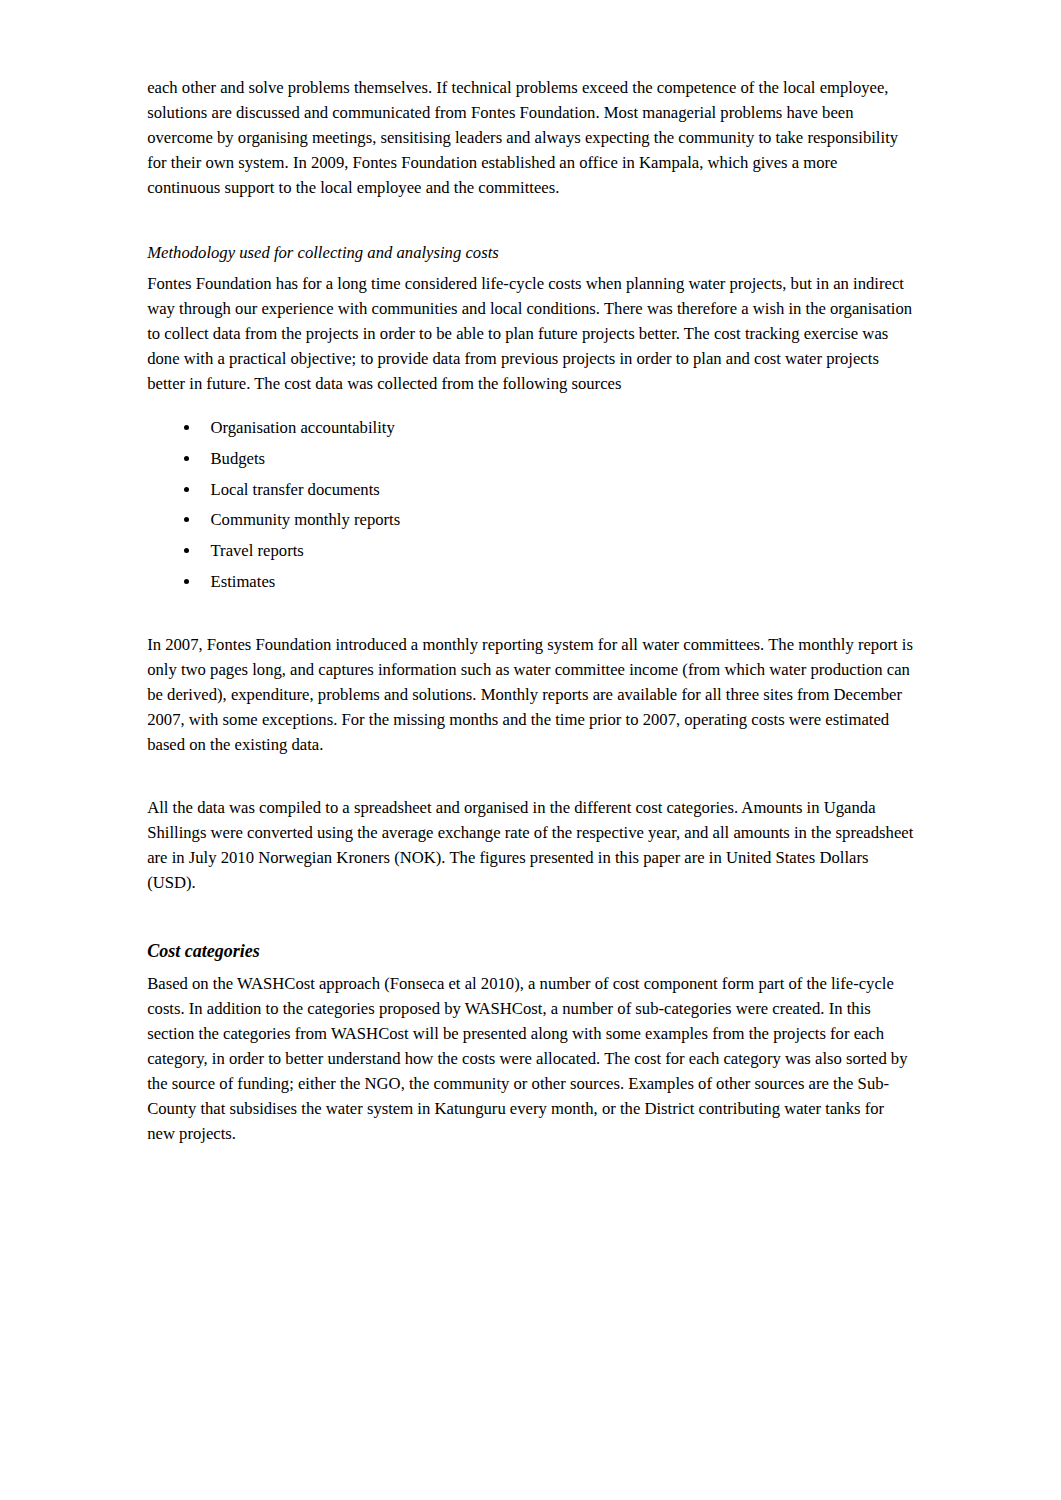each other and solve problems themselves. If technical problems exceed the competence of the local employee, solutions are discussed and communicated from Fontes Foundation. Most managerial problems have been overcome by organising meetings, sensitising leaders and always expecting the community to take responsibility for their own system. In 2009, Fontes Foundation established an office in Kampala, which gives a more continuous support to the local employee and the committees.
Methodology used for collecting and analysing costs
Fontes Foundation has for a long time considered life-cycle costs when planning water projects, but in an indirect way through our experience with communities and local conditions. There was therefore a wish in the organisation to collect data from the projects in order to be able to plan future projects better. The cost tracking exercise was done with a practical objective; to provide data from previous projects in order to plan and cost water projects better in future. The cost data was collected from the following sources
Organisation accountability
Budgets
Local transfer documents
Community monthly reports
Travel reports
Estimates
In 2007, Fontes Foundation introduced a monthly reporting system for all water committees. The monthly report is only two pages long, and captures information such as water committee income (from which water production can be derived), expenditure, problems and solutions. Monthly reports are available for all three sites from December 2007, with some exceptions. For the missing months and the time prior to 2007, operating costs were estimated based on the existing data.
All the data was compiled to a spreadsheet and organised in the different cost categories. Amounts in Uganda Shillings were converted using the average exchange rate of the respective year, and all amounts in the spreadsheet are in July 2010 Norwegian Kroners (NOK). The figures presented in this paper are in United States Dollars (USD).
Cost categories
Based on the WASHCost approach (Fonseca et al 2010), a number of cost component form part of the life-cycle costs. In addition to the categories proposed by WASHCost, a number of sub-categories were created. In this section the categories from WASHCost will be presented along with some examples from the projects for each category, in order to better understand how the costs were allocated. The cost for each category was also sorted by the source of funding; either the NGO, the community or other sources. Examples of other sources are the Sub-County that subsidises the water system in Katunguru every month, or the District contributing water tanks for new projects.